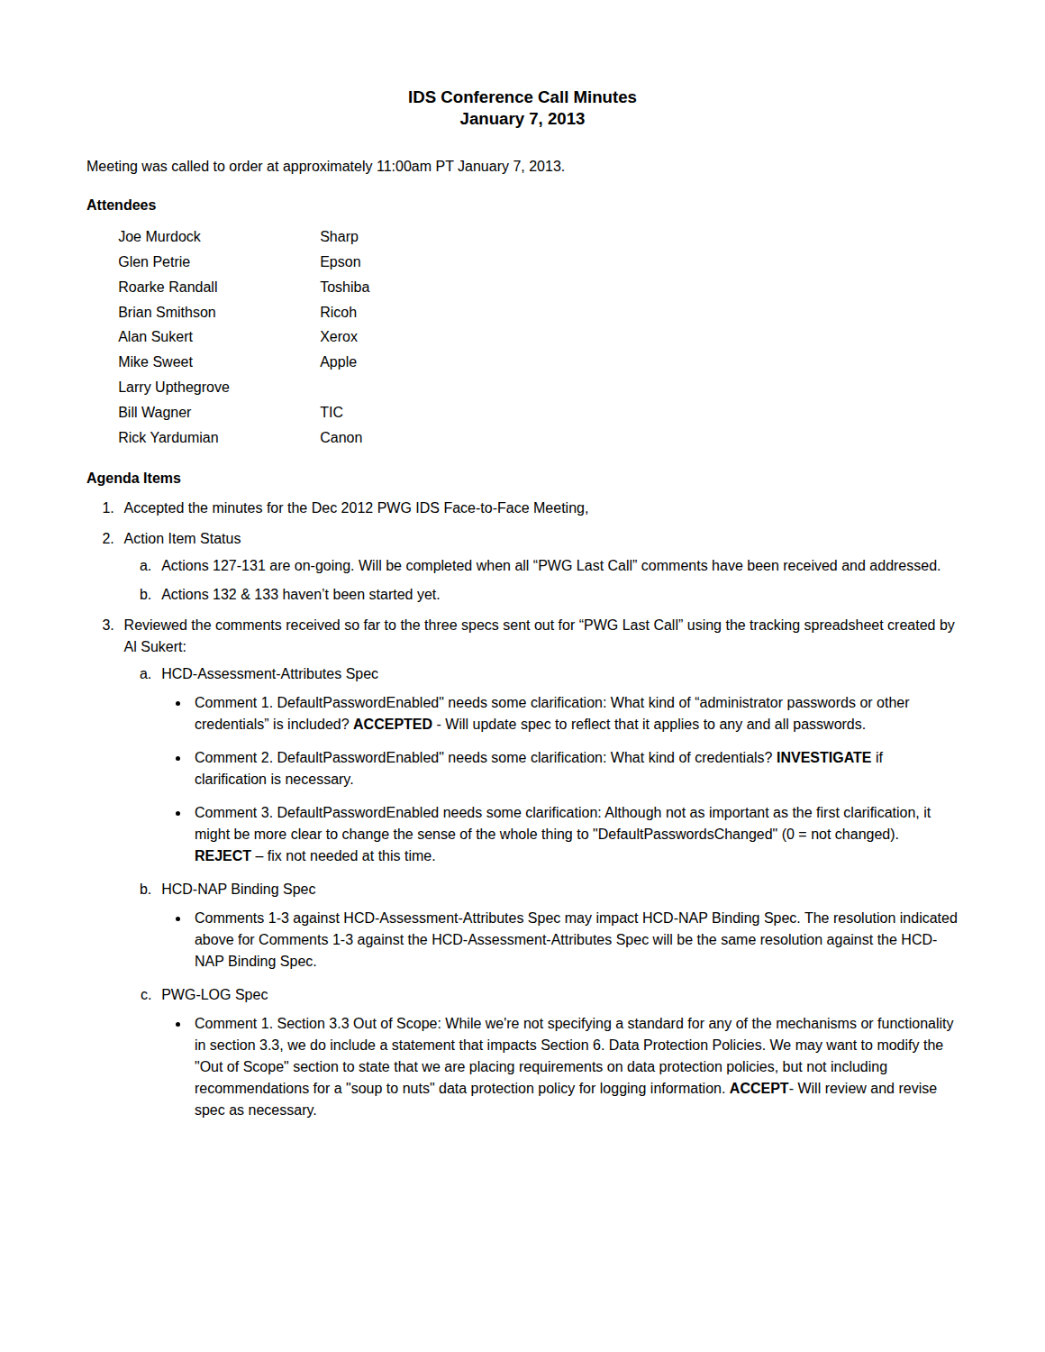IDS Conference Call Minutes
January 7, 2013
Meeting was called to order at approximately 11:00am PT January 7, 2013.
Attendees
| Joe Murdock | Sharp |
| Glen Petrie | Epson |
| Roarke Randall | Toshiba |
| Brian Smithson | Ricoh |
| Alan Sukert | Xerox |
| Mike Sweet | Apple |
| Larry Upthegrove | |
| Bill Wagner | TIC |
| Rick Yardumian | Canon |
Agenda Items
Accepted the minutes for the Dec 2012 PWG IDS Face-to-Face Meeting,
Action Item Status
Actions 127-131 are on-going. Will be completed when all “PWG Last Call” comments have been received and addressed.
Actions 132 & 133 haven’t been started yet.
Reviewed the comments received so far to the three specs sent out for “PWG Last Call” using the tracking spreadsheet created by Al Sukert:
HCD-Assessment-Attributes Spec
Comment 1. DefaultPasswordEnabled" needs some clarification: What kind of “administrator passwords or other credentials” is included? ACCEPTED - Will update spec to reflect that it applies to any and all passwords.
Comment 2. DefaultPasswordEnabled" needs some clarification: What kind of credentials? INVESTIGATE if clarification is necessary.
Comment 3. DefaultPasswordEnabled needs some clarification: Although not as important as the first clarification, it might be more clear to change the sense of the whole thing to "DefaultPasswordsChanged" (0 = not changed). REJECT – fix not needed at this time.
HCD-NAP Binding Spec
Comments 1-3 against HCD-Assessment-Attributes Spec may impact HCD-NAP Binding Spec. The resolution indicated above for Comments 1-3 against the HCD-Assessment-Attributes Spec will be the same resolution against the HCD-NAP Binding Spec.
PWG-LOG Spec
Comment 1. Section 3.3 Out of Scope: While we're not specifying a standard for any of the mechanisms or functionality in section 3.3, we do include a statement that impacts Section 6. Data Protection Policies. We may want to modify the "Out of Scope" section to state that we are placing requirements on data protection policies, but not including recommendations for a "soup to nuts" data protection policy for logging information. ACCEPT- Will review and revise spec as necessary.